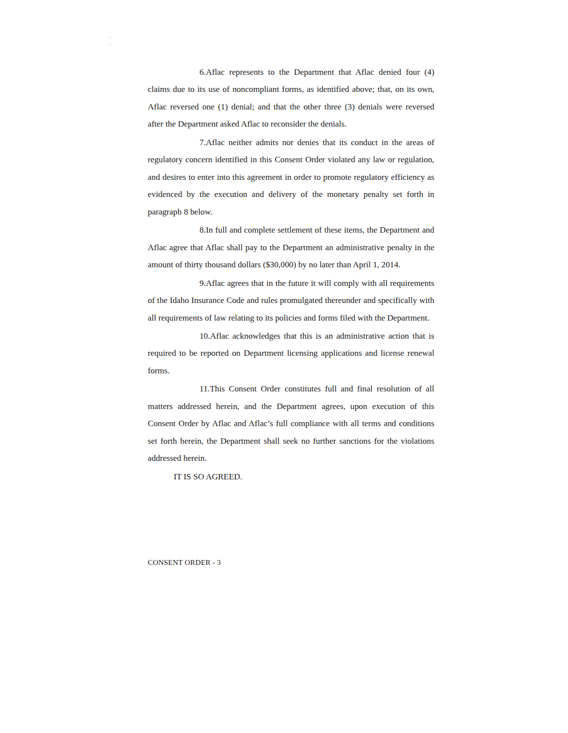··
6. Aflac represents to the Department that Aflac denied four (4) claims due to its use of noncompliant forms, as identified above; that, on its own, Aflac reversed one (1) denial; and that the other three (3) denials were reversed after the Department asked Aflac to reconsider the denials.
7. Aflac neither admits nor denies that its conduct in the areas of regulatory concern identified in this Consent Order violated any law or regulation, and desires to enter into this agreement in order to promote regulatory efficiency as evidenced by the execution and delivery of the monetary penalty set forth in paragraph 8 below.
8. In full and complete settlement of these items, the Department and Aflac agree that Aflac shall pay to the Department an administrative penalty in the amount of thirty thousand dollars ($30,000) by no later than April 1, 2014.
9. Aflac agrees that in the future it will comply with all requirements of the Idaho Insurance Code and rules promulgated thereunder and specifically with all requirements of law relating to its policies and forms filed with the Department.
10. Aflac acknowledges that this is an administrative action that is required to be reported on Department licensing applications and license renewal forms.
11. This Consent Order constitutes full and final resolution of all matters addressed herein, and the Department agrees, upon execution of this Consent Order by Aflac and Aflac’s full compliance with all terms and conditions set forth herein, the Department shall seek no further sanctions for the violations addressed herein.
IT IS SO AGREED.
CONSENT ORDER - 3